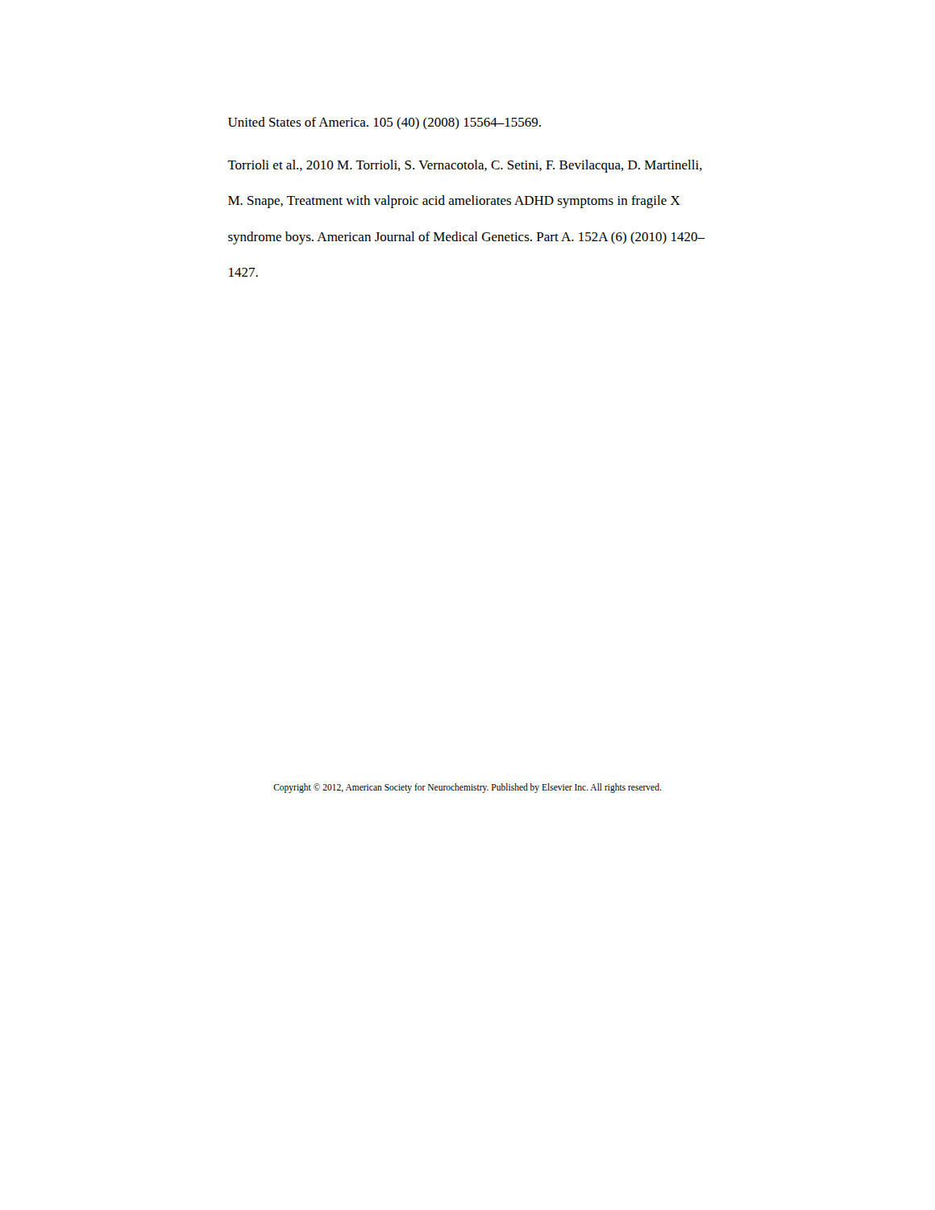United States of America. 105 (40) (2008) 15564–15569.
Torrioli et al., 2010 M. Torrioli, S. Vernacotola, C. Setini, F. Bevilacqua, D. Martinelli, M. Snape, Treatment with valproic acid ameliorates ADHD symptoms in fragile X syndrome boys. American Journal of Medical Genetics. Part A. 152A (6) (2010) 1420–1427.
Copyright © 2012, American Society for Neurochemistry. Published by Elsevier Inc. All rights reserved.